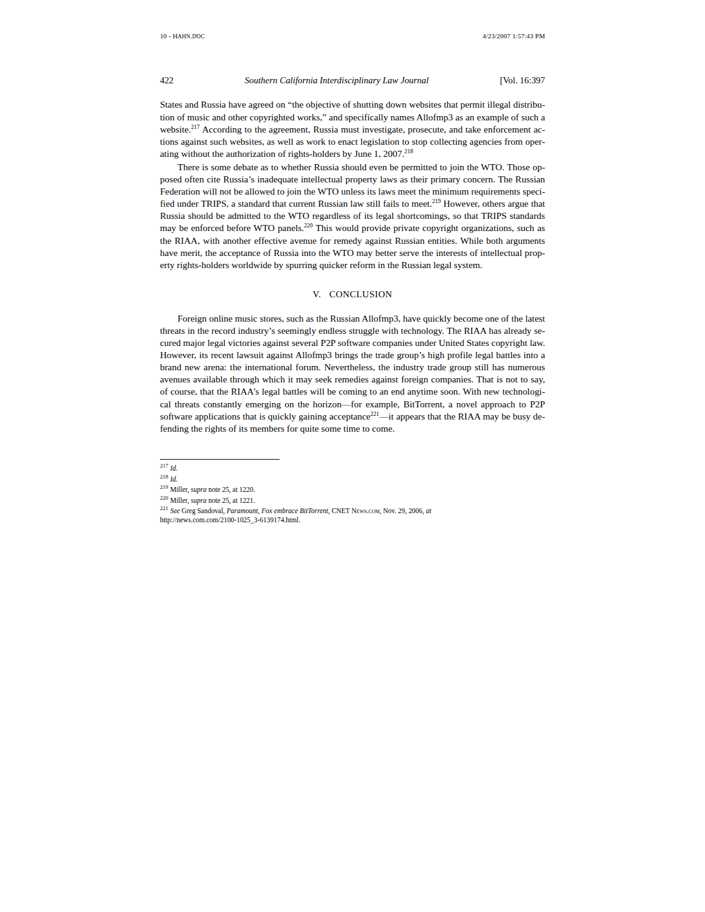10 - HAHN.DOC 4/23/2007 1:57:43 PM
422 Southern California Interdisciplinary Law Journal [Vol. 16:397
States and Russia have agreed on “the objective of shutting down websites that permit illegal distribution of music and other copyrighted works,” and specifically names Allofmp3 as an example of such a website.217 According to the agreement, Russia must investigate, prosecute, and take enforcement actions against such websites, as well as work to enact legislation to stop collecting agencies from operating without the authorization of rights-holders by June 1, 2007.218
There is some debate as to whether Russia should even be permitted to join the WTO. Those opposed often cite Russia’s inadequate intellectual property laws as their primary concern. The Russian Federation will not be allowed to join the WTO unless its laws meet the minimum requirements specified under TRIPS, a standard that current Russian law still fails to meet.219 However, others argue that Russia should be admitted to the WTO regardless of its legal shortcomings, so that TRIPS standards may be enforced before WTO panels.220 This would provide private copyright organizations, such as the RIAA, with another effective avenue for remedy against Russian entities. While both arguments have merit, the acceptance of Russia into the WTO may better serve the interests of intellectual property rights-holders worldwide by spurring quicker reform in the Russian legal system.
V. CONCLUSION
Foreign online music stores, such as the Russian Allofmp3, have quickly become one of the latest threats in the record industry’s seemingly endless struggle with technology. The RIAA has already secured major legal victories against several P2P software companies under United States copyright law. However, its recent lawsuit against Allofmp3 brings the trade group’s high profile legal battles into a brand new arena: the international forum. Nevertheless, the industry trade group still has numerous avenues available through which it may seek remedies against foreign companies. That is not to say, of course, that the RIAA’s legal battles will be coming to an end anytime soon. With new technological threats constantly emerging on the horizon—for example, BitTorrent, a novel approach to P2P software applications that is quickly gaining acceptance221—it appears that the RIAA may be busy defending the rights of its members for quite some time to come.
217 Id.
218 Id.
219 Miller, supra note 25, at 1220.
220 Miller, supra note 25, at 1221.
221 See Greg Sandoval, Paramount, Fox embrace BitTorrent, CNET News.com, Nov. 29, 2006, at
http://news.com.com/2100-1025_3-6139174.html.